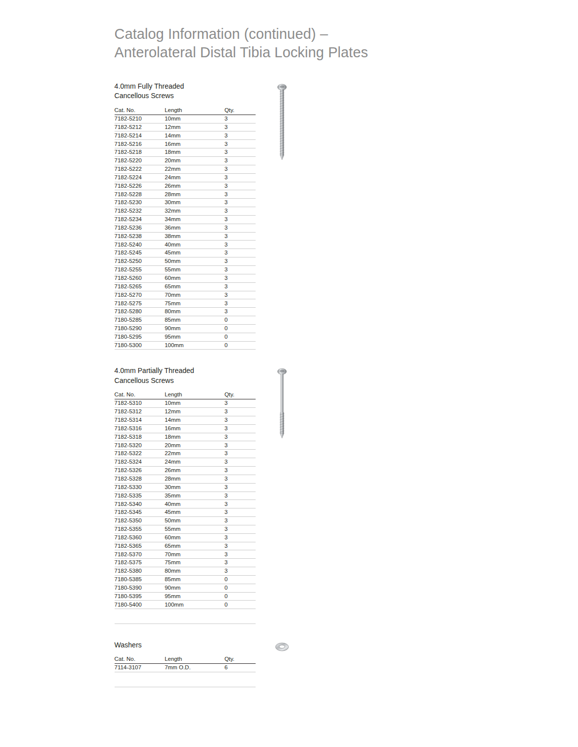Catalog Information (continued) –
Anterolateral Distal Tibia Locking Plates
4.0mm Fully Threaded
Cancellous Screws
| Cat. No. | Length | Qty. |
| --- | --- | --- |
| 7182-5210 | 10mm | 3 |
| 7182-5212 | 12mm | 3 |
| 7182-5214 | 14mm | 3 |
| 7182-5216 | 16mm | 3 |
| 7182-5218 | 18mm | 3 |
| 7182-5220 | 20mm | 3 |
| 7182-5222 | 22mm | 3 |
| 7182-5224 | 24mm | 3 |
| 7182-5226 | 26mm | 3 |
| 7182-5228 | 28mm | 3 |
| 7182-5230 | 30mm | 3 |
| 7182-5232 | 32mm | 3 |
| 7182-5234 | 34mm | 3 |
| 7182-5236 | 36mm | 3 |
| 7182-5238 | 38mm | 3 |
| 7182-5240 | 40mm | 3 |
| 7182-5245 | 45mm | 3 |
| 7182-5250 | 50mm | 3 |
| 7182-5255 | 55mm | 3 |
| 7182-5260 | 60mm | 3 |
| 7182-5265 | 65mm | 3 |
| 7182-5270 | 70mm | 3 |
| 7182-5275 | 75mm | 3 |
| 7182-5280 | 80mm | 3 |
| 7180-5285 | 85mm | 0 |
| 7180-5290 | 90mm | 0 |
| 7180-5295 | 95mm | 0 |
| 7180-5300 | 100mm | 0 |
4.0mm Partially Threaded
Cancellous Screws
| Cat. No. | Length | Qty. |
| --- | --- | --- |
| 7182-5310 | 10mm | 3 |
| 7182-5312 | 12mm | 3 |
| 7182-5314 | 14mm | 3 |
| 7182-5316 | 16mm | 3 |
| 7182-5318 | 18mm | 3 |
| 7182-5320 | 20mm | 3 |
| 7182-5322 | 22mm | 3 |
| 7182-5324 | 24mm | 3 |
| 7182-5326 | 26mm | 3 |
| 7182-5328 | 28mm | 3 |
| 7182-5330 | 30mm | 3 |
| 7182-5335 | 35mm | 3 |
| 7182-5340 | 40mm | 3 |
| 7182-5345 | 45mm | 3 |
| 7182-5350 | 50mm | 3 |
| 7182-5355 | 55mm | 3 |
| 7182-5360 | 60mm | 3 |
| 7182-5365 | 65mm | 3 |
| 7182-5370 | 70mm | 3 |
| 7182-5375 | 75mm | 3 |
| 7182-5380 | 80mm | 3 |
| 7180-5385 | 85mm | 0 |
| 7180-5390 | 90mm | 0 |
| 7180-5395 | 95mm | 0 |
| 7180-5400 | 100mm | 0 |
Washers
| Cat. No. | Length | Qty. |
| --- | --- | --- |
| 7114-3107 | 7mm O.D. | 6 |